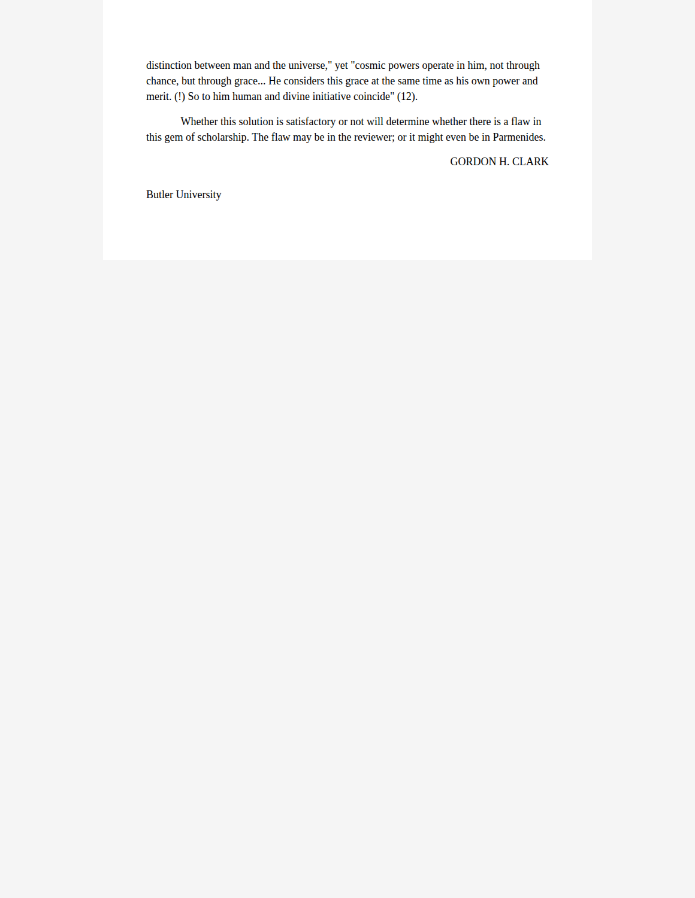distinction between man and the universe," yet "cosmic powers operate in him, not through chance, but through grace... He considers this grace at the same time as his own power and merit. (!) So to him human and divine initiative coincide" (12).
Whether this solution is satisfactory or not will determine whether there is a flaw in this gem of scholarship. The flaw may be in the reviewer; or it might even be in Parmenides.
GORDON H. CLARK
Butler University